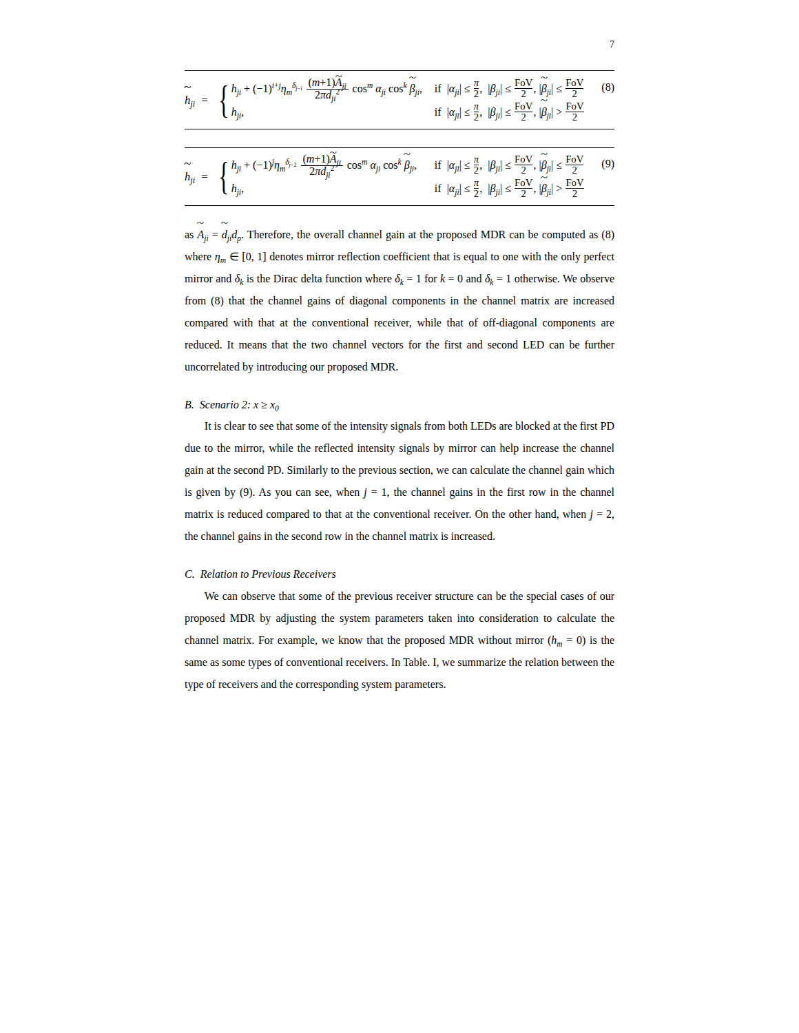7
~hji =
{
hji + (−1)i+jηmδj−i (m+1)~Aji 2πdji2 cosm αji cosk ~βji, if |αji| ≤ π 2, |βji| ≤ FoV 2, |~βji| ≤ FoV 2 (8)
hji, if |αji| ≤ π 2, |βji| ≤ FoV 2, |~βji| > FoV 2
~hji =
{
hji + (−1)jηmδj−2 (m+1)~Aji 2πdji2 cosm αji cosk ~βji, if |αji| ≤ π 2, |βji| ≤ FoV 2, |~βji| ≤ FoV 2 (9)
hji, if |αji| ≤ π 2, |βji| ≤ FoV 2, |~βji| > FoV 2
as ~Aji = ~djidp. Therefore, the overall channel gain at the proposed MDR can be computed as (8) where ηm ∈ [0, 1] denotes mirror reflection coefficient that is equal to one with the only perfect mirror and δk is the Dirac delta function where δk = 1 for k = 0 and δk = 1 otherwise. We observe from (8) that the channel gains of diagonal components in the channel matrix are increased compared with that at the conventional receiver, while that of off-diagonal components are reduced. It means that the two channel vectors for the first and second LED can be further uncorrelated by introducing our proposed MDR.
B. Scenario 2: x ≥ x0
It is clear to see that some of the intensity signals from both LEDs are blocked at the first PD due to the mirror, while the reflected intensity signals by mirror can help increase the channel gain at the second PD. Similarly to the previous section, we can calculate the channel gain which is given by (9). As you can see, when j = 1, the channel gains in the first row in the channel matrix is reduced compared to that at the conventional receiver. On the other hand, when j = 2, the channel gains in the second row in the channel matrix is increased.
C. Relation to Previous Receivers
We can observe that some of the previous receiver structure can be the special cases of our proposed MDR by adjusting the system parameters taken into consideration to calculate the channel matrix. For example, we know that the proposed MDR without mirror (hm = 0) is the same as some types of conventional receivers. In Table. I, we summarize the relation between the type of receivers and the corresponding system parameters.